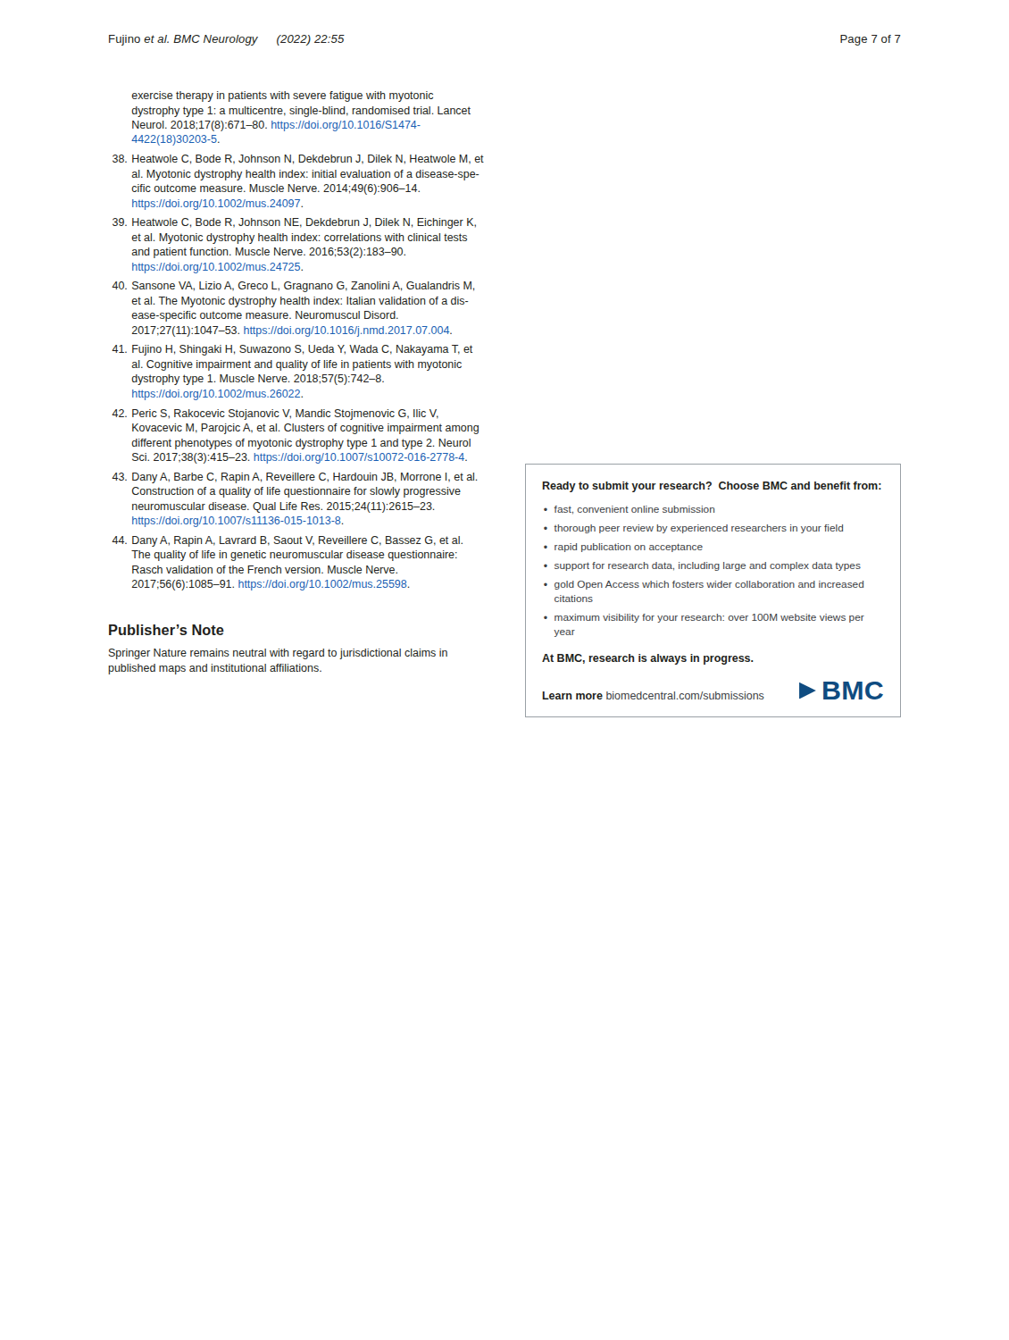Fujino et al. BMC Neurology(2022) 22:55
Page 7 of 7
exercise therapy in patients with severe fatigue with myotonic dystrophy type 1: a multicentre, single-blind, randomised trial. Lancet Neurol. 2018;17(8):671–80. https://doi.org/10.1016/S1474-4422(18)30203-5.
38. Heatwole C, Bode R, Johnson N, Dekdebrun J, Dilek N, Heatwole M, et al. Myotonic dystrophy health index: initial evaluation of a disease-specific outcome measure. Muscle Nerve. 2014;49(6):906–14. https://doi.org/10.1002/mus.24097.
39. Heatwole C, Bode R, Johnson NE, Dekdebrun J, Dilek N, Eichinger K, et al. Myotonic dystrophy health index: correlations with clinical tests and patient function. Muscle Nerve. 2016;53(2):183–90. https://doi.org/10.1002/mus.24725.
40. Sansone VA, Lizio A, Greco L, Gragnano G, Zanolini A, Gualandris M, et al. The Myotonic dystrophy health index: Italian validation of a disease-specific outcome measure. Neuromuscul Disord. 2017;27(11):1047–53. https://doi.org/10.1016/j.nmd.2017.07.004.
41. Fujino H, Shingaki H, Suwazono S, Ueda Y, Wada C, Nakayama T, et al. Cognitive impairment and quality of life in patients with myotonic dystrophy type 1. Muscle Nerve. 2018;57(5):742–8. https://doi.org/10.1002/mus.26022.
42. Peric S, Rakocevic Stojanovic V, Mandic Stojmenovic G, Ilic V, Kovacevic M, Parojcic A, et al. Clusters of cognitive impairment among different phenotypes of myotonic dystrophy type 1 and type 2. Neurol Sci. 2017;38(3):415–23. https://doi.org/10.1007/s10072-016-2778-4.
43. Dany A, Barbe C, Rapin A, Reveillere C, Hardouin JB, Morrone I, et al. Construction of a quality of life questionnaire for slowly progressive neuromuscular disease. Qual Life Res. 2015;24(11):2615–23. https://doi.org/10.1007/s11136-015-1013-8.
44. Dany A, Rapin A, Lavrard B, Saout V, Reveillere C, Bassez G, et al. The quality of life in genetic neuromuscular disease questionnaire: Rasch validation of the French version. Muscle Nerve. 2017;56(6):1085–91. https://doi.org/10.1002/mus.25598.
Publisher’s Note
Springer Nature remains neutral with regard to jurisdictional claims in published maps and institutional affiliations.
Ready to submit your research? Choose BMC and benefit from:
fast, convenient online submission
thorough peer review by experienced researchers in your field
rapid publication on acceptance
support for research data, including large and complex data types
gold Open Access which fosters wider collaboration and increased citations
maximum visibility for your research: over 100M website views per year
At BMC, research is always in progress.
Learn more biomedcentral.com/submissions
BMC